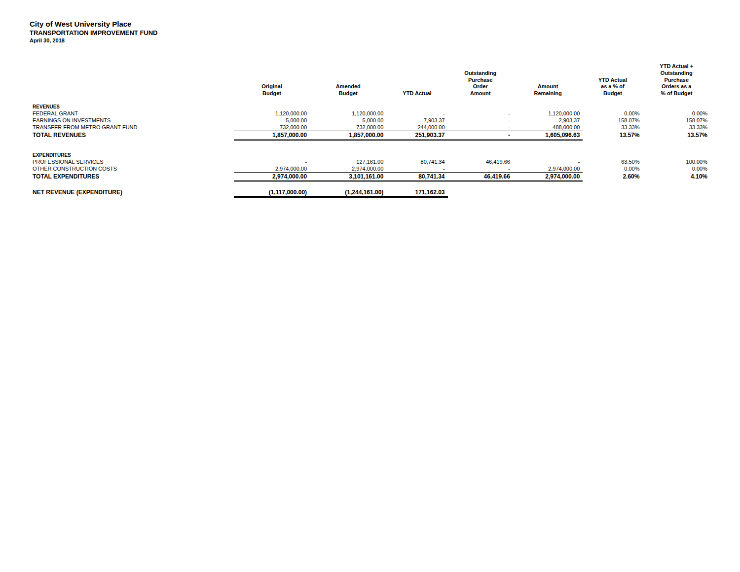City of West University Place
TRANSPORTATION IMPROVEMENT FUND
April 30, 2018
| | Original Budget | Amended Budget | YTD Actual | Outstanding Purchase Order Amount | Amount Remaining | YTD Actual as a % of Budget | YTD Actual + Outstanding Purchase Orders as a % of Budget |
| --- | --- | --- | --- | --- | --- | --- | --- |
| REVENUES | |
| FEDERAL GRANT | 1,120,000.00 | 1,120,000.00 | - | - | 1,120,000.00 | 0.00% | 0.00% |
| EARNINGS ON INVESTMENTS | 5,000.00 | 5,000.00 | 7,903.37 | - | -2,903.37 | 158.07% | 158.07% |
| TRANSFER FROM METRO GRANT FUND | 732,000.00 | 732,000.00 | 244,000.00 | - | 488,000.00 | 33.33% | 33.33% |
| TOTAL REVENUES | 1,857,000.00 | 1,857,000.00 | 251,903.37 | - | 1,605,096.63 | 13.57% | 13.57% |
| EXPENDITURES | |
| PROFESSIONAL SERVICES | - | 127,161.00 | 80,741.34 | 46,419.66 | - | 63.50% | 100.00% |
| OTHER CONSTRUCTION COSTS | 2,974,000.00 | 2,974,000.00 | - | - | 2,974,000.00 | 0.00% | 0.00% |
| TOTAL EXPENDITURES | 2,974,000.00 | 3,101,161.00 | 80,741.34 | 46,419.66 | 2,974,000.00 | 2.60% | 4.10% |
| NET REVENUE (EXPENDITURE) | (1,117,000.00) | (1,244,161.00) | 171,162.03 | | | | |